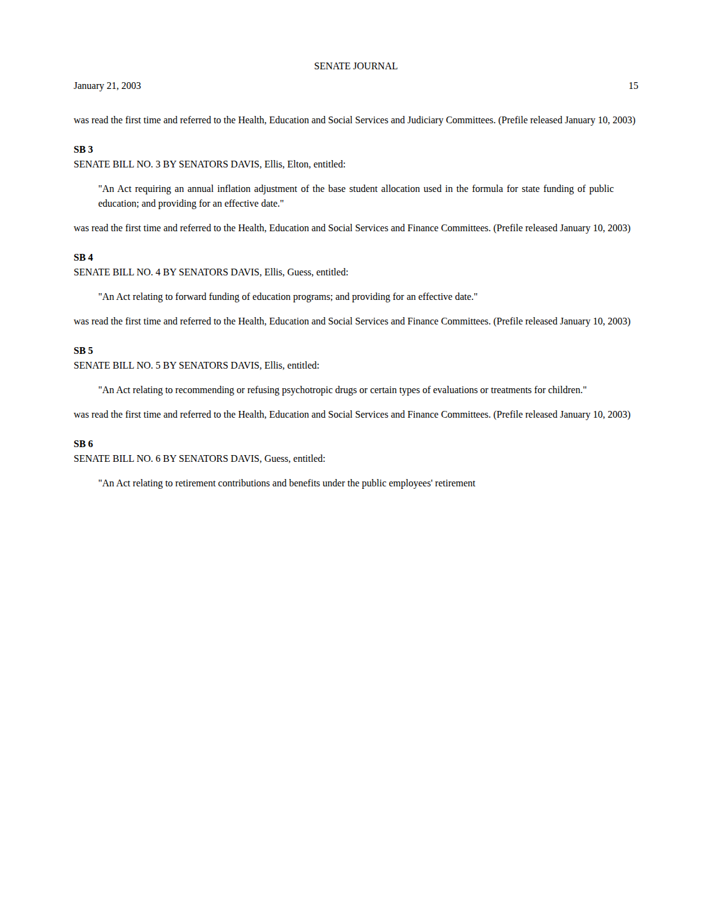SENATE JOURNAL
January 21, 2003 15
was read the first time and referred to the Health, Education and Social Services and Judiciary Committees. (Prefile released January 10, 2003)
SB 3
SENATE BILL NO. 3 BY SENATORS DAVIS, Ellis, Elton, entitled:
"An Act requiring an annual inflation adjustment of the base student allocation used in the formula for state funding of public education; and providing for an effective date."
was read the first time and referred to the Health, Education and Social Services and Finance Committees. (Prefile released January 10, 2003)
SB 4
SENATE BILL NO. 4 BY SENATORS DAVIS, Ellis, Guess, entitled:
"An Act relating to forward funding of education programs; and providing for an effective date."
was read the first time and referred to the Health, Education and Social Services and Finance Committees. (Prefile released January 10, 2003)
SB 5
SENATE BILL NO. 5 BY SENATORS DAVIS, Ellis, entitled:
"An Act relating to recommending or refusing psychotropic drugs or certain types of evaluations or treatments for children."
was read the first time and referred to the Health, Education and Social Services and Finance Committees. (Prefile released January 10, 2003)
SB 6
SENATE BILL NO. 6 BY SENATORS DAVIS, Guess, entitled:
"An Act relating to retirement contributions and benefits under the public employees' retirement